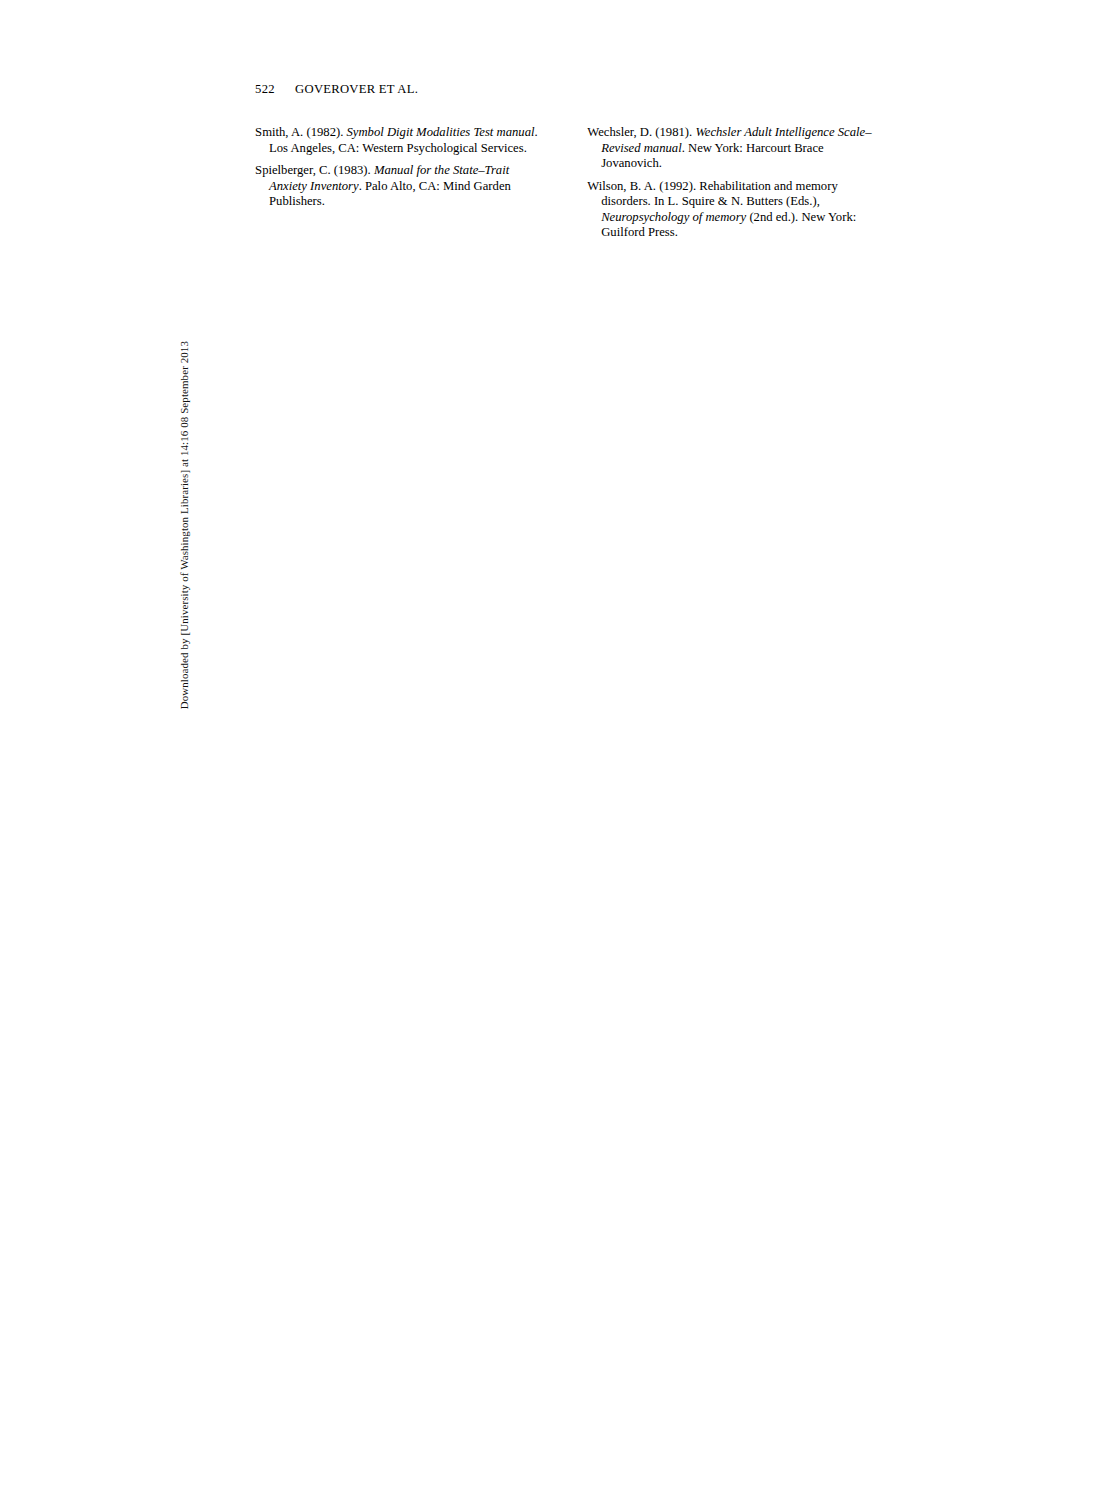522 GOVEROVER ET AL.
Smith, A. (1982). Symbol Digit Modalities Test manual. Los Angeles, CA: Western Psychological Services.
Spielberger, C. (1983). Manual for the State–Trait Anxiety Inventory. Palo Alto, CA: Mind Garden Publishers.
Wechsler, D. (1981). Wechsler Adult Intelligence Scale–Revised manual. New York: Harcourt Brace Jovanovich.
Wilson, B. A. (1992). Rehabilitation and memory disorders. In L. Squire & N. Butters (Eds.), Neuropsychology of memory (2nd ed.). New York: Guilford Press.
Downloaded by [University of Washington Libraries] at 14:16 08 September 2013